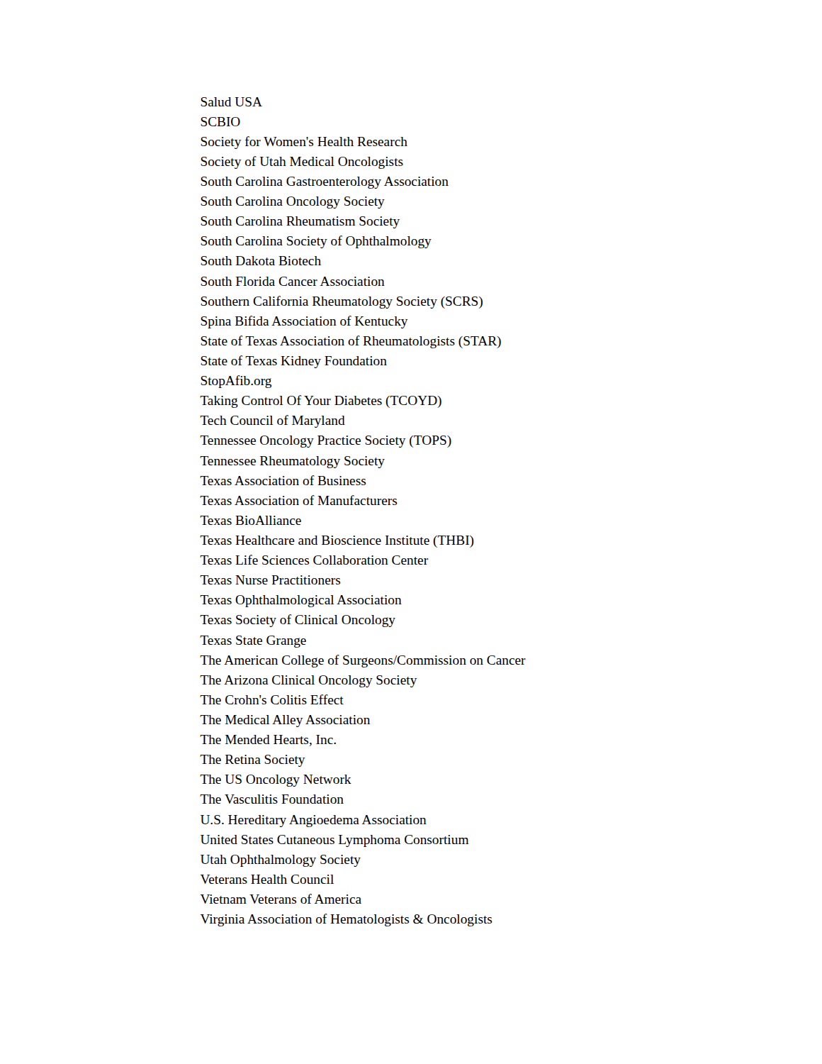Salud USA
SCBIO
Society for Women's Health Research
Society of Utah Medical Oncologists
South Carolina Gastroenterology Association
South Carolina Oncology Society
South Carolina Rheumatism Society
South Carolina Society of Ophthalmology
South Dakota Biotech
South Florida Cancer Association
Southern California Rheumatology Society (SCRS)
Spina Bifida Association of Kentucky
State of Texas Association of Rheumatologists (STAR)
State of Texas Kidney Foundation
StopAfib.org
Taking Control Of Your Diabetes (TCOYD)
Tech Council of Maryland
Tennessee Oncology Practice Society (TOPS)
Tennessee Rheumatology Society
Texas Association of Business
Texas Association of Manufacturers
Texas BioAlliance
Texas Healthcare and Bioscience Institute (THBI)
Texas Life Sciences Collaboration Center
Texas Nurse Practitioners
Texas Ophthalmological Association
Texas Society of Clinical Oncology
Texas State Grange
The American College of Surgeons/Commission on Cancer
The Arizona Clinical Oncology Society
The Crohn's Colitis Effect
The Medical Alley Association
The Mended Hearts, Inc.
The Retina Society
The US Oncology Network
The Vasculitis Foundation
U.S. Hereditary Angioedema Association
United States Cutaneous Lymphoma Consortium
Utah Ophthalmology Society
Veterans Health Council
Vietnam Veterans of America
Virginia Association of Hematologists & Oncologists